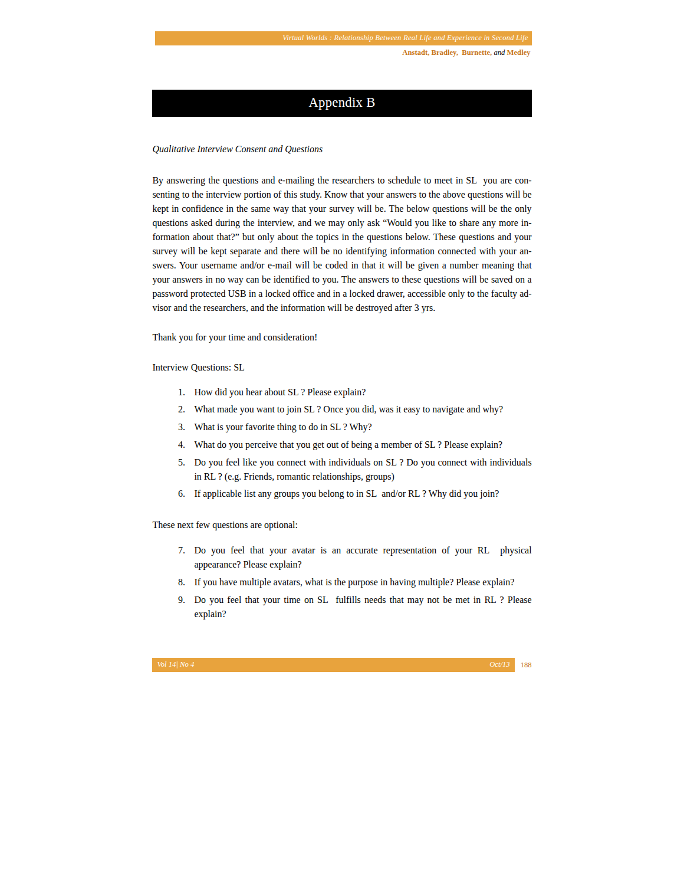Virtual Worlds : Relationship Between Real Life and Experience in Second Life
Anstadt, Bradley, Burnette, and Medley
Appendix B
Qualitative Interview Consent and Questions
By answering the questions and e-mailing the researchers to schedule to meet in SL you are consenting to the interview portion of this study. Know that your answers to the above questions will be kept in confidence in the same way that your survey will be. The below questions will be the only questions asked during the interview, and we may only ask “Would you like to share any more information about that?” but only about the topics in the questions below. These questions and your survey will be kept separate and there will be no identifying information connected with your answers. Your username and/or e-mail will be coded in that it will be given a number meaning that your answers in no way can be identified to you. The answers to these questions will be saved on a password protected USB in a locked office and in a locked drawer, accessible only to the faculty advisor and the researchers, and the information will be destroyed after 3 yrs.
Thank you for your time and consideration!
Interview Questions: SL
How did you hear about SL ? Please explain?
What made you want to join SL ? Once you did, was it easy to navigate and why?
What is your favorite thing to do in SL ? Why?
What do you perceive that you get out of being a member of SL ? Please explain?
Do you feel like you connect with individuals on SL ? Do you connect with individuals in RL ? (e.g. Friends, romantic relationships, groups)
If applicable list any groups you belong to in SL and/or RL ? Why did you join?
These next few questions are optional:
Do you feel that your avatar is an accurate representation of your RL physical appearance? Please explain?
If you have multiple avatars, what is the purpose in having multiple? Please explain?
Do you feel that your time on SL fulfills needs that may not be met in RL ? Please explain?
Vol 14| No 4 Oct/13
188